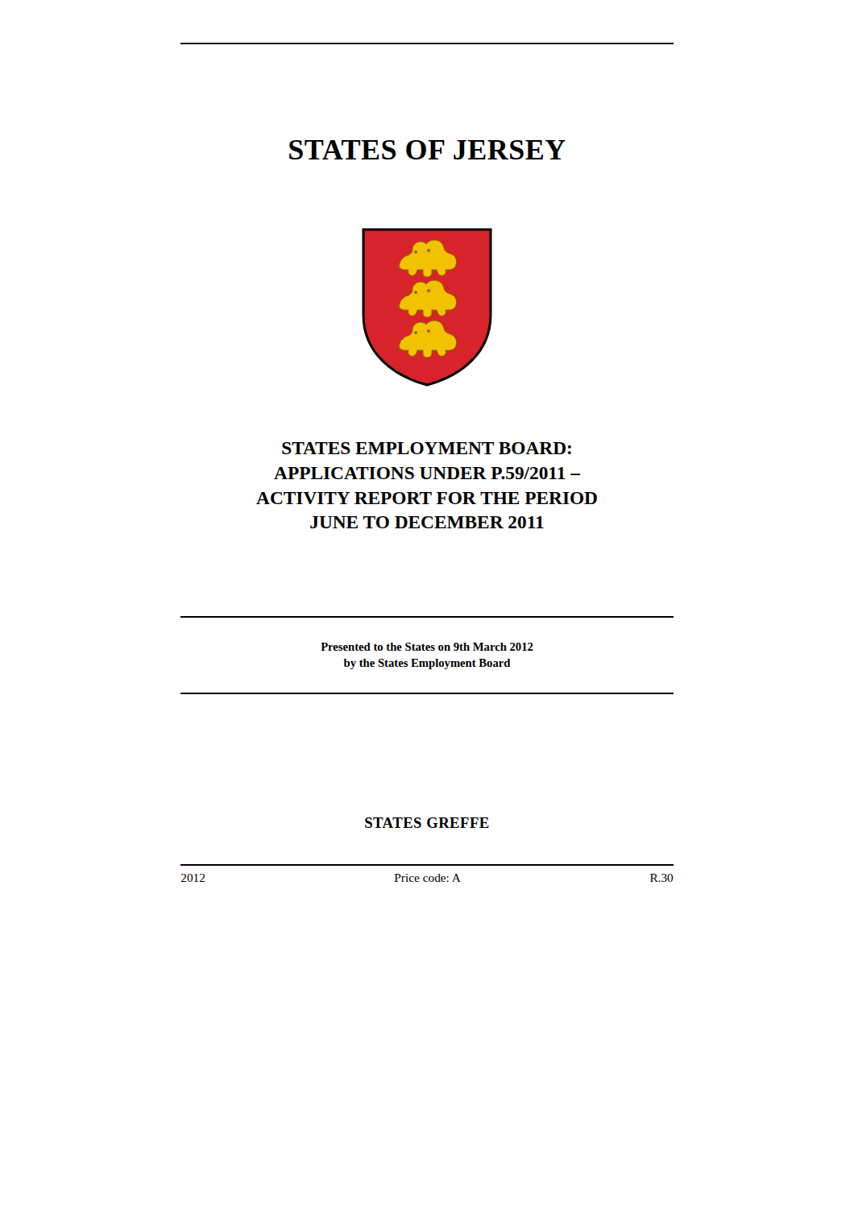STATES OF JERSEY
STATES EMPLOYMENT BOARD:
APPLICATIONS UNDER P.59/2011 –
ACTIVITY REPORT FOR THE PERIOD
JUNE TO DECEMBER 2011
Presented to the States on 9th March 2012
by the States Employment Board
STATES GREFFE
2012
Price code: A
R.30